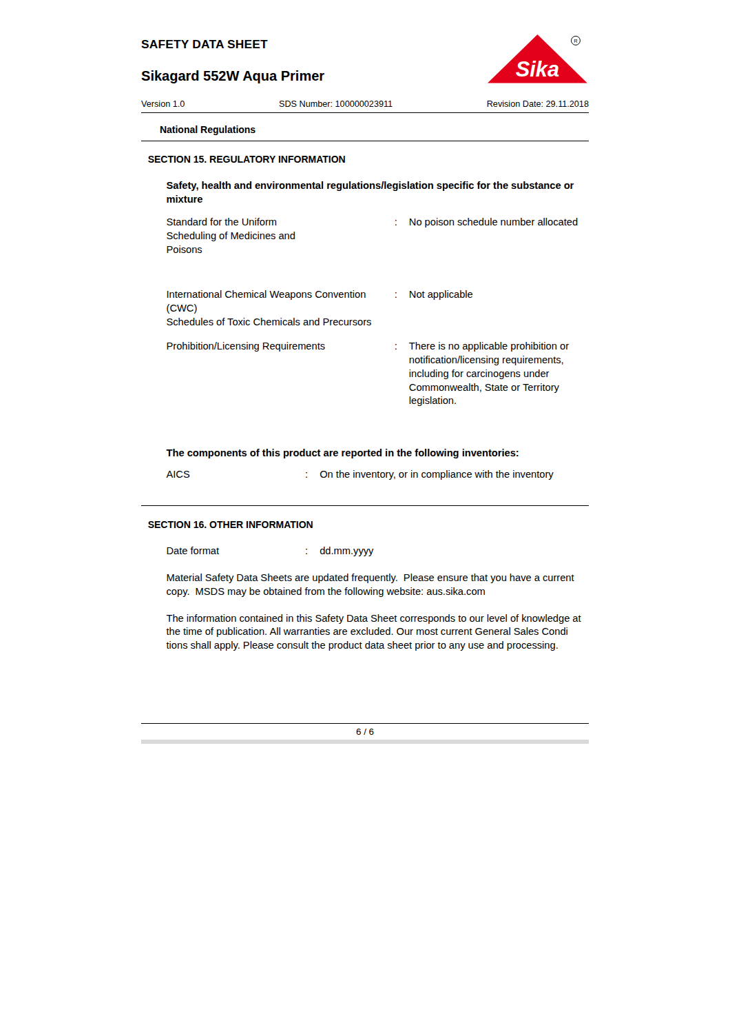SAFETY DATA SHEET
Sikagard 552W Aqua Primer
Sika R
Version 1.0 SDS Number: 100000023911 Revision Date: 29.11.2018
National Regulations
SECTION 15. REGULATORY INFORMATION
Safety, health and environmental regulations/legislation specific for the substance or mix​ture
| Standard for the Uniform Scheduling of Medicines and Poisons | : | No poison schedule number allocated |
| International Chemical Weapons Convention (CWC) Schedules of Toxic Chemicals and Precursors | : | Not applicable |
| Prohibition/Licensing Requirements | : | There is no applicable prohibition or notification/licensing requirements, including for carcinogens under Commonwealth, State or Territory legislation. |
The components of this product are reported in the following inventories:
| AICS | : | On the inventory, or in compliance with the inventory |
SECTION 16. OTHER INFORMATION
| Date format | : | dd.mm.yyyy |
Material Safety Data Sheets are updated frequently. Please ensure that you have a current copy. MSDS may be obtained from the following website: aus.sika.com
The information contained in this Safety Data Sheet corresponds to our level of knowledge at the time of publication. All warranties are excluded. Our most current General Sales Condi​tions shall apply. Please consult the product data sheet prior to any use and processing.
6 / 6